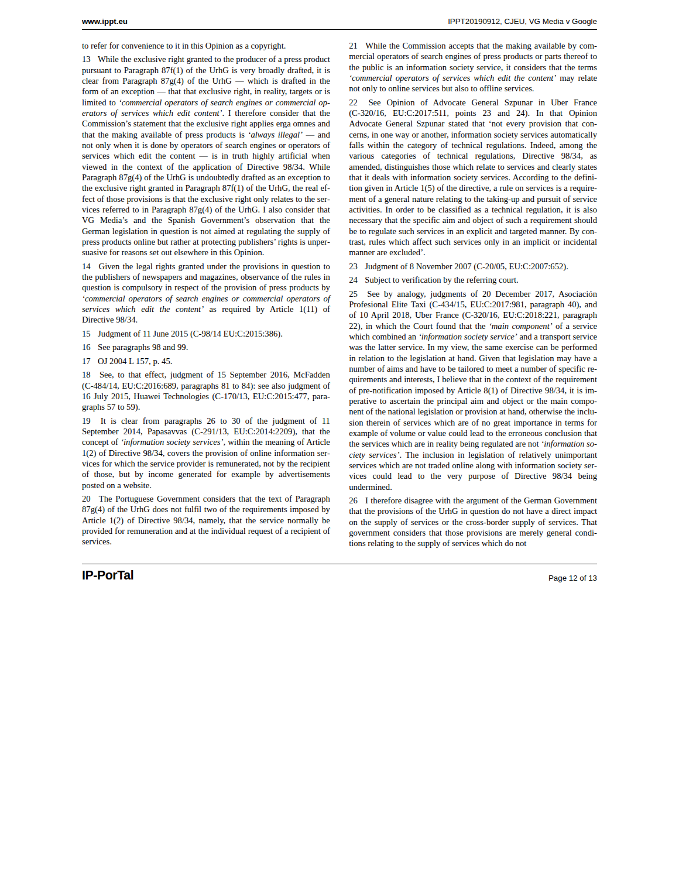www.ippt.eu IPPT20190912, CJEU, VG Media v Google
to refer for convenience to it in this Opinion as a copyright.
13 While the exclusive right granted to the producer of a press product pursuant to Paragraph 87f(1) of the UrhG is very broadly drafted, it is clear from Paragraph 87g(4) of the UrhG — which is drafted in the form of an exception — that that exclusive right, in reality, targets or is limited to ‘commercial operators of search engines or commercial operators of services which edit content’. I therefore consider that the Commission’s statement that the exclusive right applies erga omnes and that the making available of press products is ‘always illegal’ — and not only when it is done by operators of search engines or operators of services which edit the content — is in truth highly artificial when viewed in the context of the application of Directive 98/34. While Paragraph 87g(4) of the UrhG is undoubtedly drafted as an exception to the exclusive right granted in Paragraph 87f(1) of the UrhG, the real effect of those provisions is that the exclusive right only relates to the services referred to in Paragraph 87g(4) of the UrhG. I also consider that VG Media’s and the Spanish Government’s observation that the German legislation in question is not aimed at regulating the supply of press products online but rather at protecting publishers’ rights is unpersuasive for reasons set out elsewhere in this Opinion.
14 Given the legal rights granted under the provisions in question to the publishers of newspapers and magazines, observance of the rules in question is compulsory in respect of the provision of press products by ‘commercial operators of search engines or commercial operators of services which edit the content’ as required by Article 1(11) of Directive 98/34.
15 Judgment of 11 June 2015 (C‑98/14 EU:C:2015:386).
16 See paragraphs 98 and 99.
17 OJ 2004 L 157, p. 45.
18 See, to that effect, judgment of 15 September 2016, McFadden (C‑484/14, EU:C:2016:689, paragraphs 81 to 84): see also judgment of 16 July 2015, Huawei Technologies (C‑170/13, EU:C:2015:477, paragraphs 57 to 59).
19 It is clear from paragraphs 26 to 30 of the judgment of 11 September 2014, Papasavvas (C‑291/13, EU:C:2014:2209), that the concept of ‘information society services’, within the meaning of Article 1(2) of Directive 98/34, covers the provision of online information services for which the service provider is remunerated, not by the recipient of those, but by income generated for example by advertisements posted on a website.
20 The Portuguese Government considers that the text of Paragraph 87g(4) of the UrhG does not fulfil two of the requirements imposed by Article 1(2) of Directive 98/34, namely, that the service normally be provided for remuneration and at the individual request of a recipient of services.
21 While the Commission accepts that the making available by commercial operators of search engines of press products or parts thereof to the public is an information society service, it considers that the terms ‘commercial operators of services which edit the content’ may relate not only to online services but also to offline services.
22 See Opinion of Advocate General Szpunar in Uber France (C‑320/16, EU:C:2017:511, points 23 and 24). In that Opinion Advocate General Szpunar stated that ‘not every provision that concerns, in one way or another, information society services automatically falls within the category of technical regulations. Indeed, among the various categories of technical regulations, Directive 98/34, as amended, distinguishes those which relate to services and clearly states that it deals with information society services. According to the definition given in Article 1(5) of the directive, a rule on services is a requirement of a general nature relating to the taking-up and pursuit of service activities. In order to be classified as a technical regulation, it is also necessary that the specific aim and object of such a requirement should be to regulate such services in an explicit and targeted manner. By contrast, rules which affect such services only in an implicit or incidental manner are excluded’.
23 Judgment of 8 November 2007 (C‑20/05, EU:C:2007:652).
24 Subject to verification by the referring court.
25 See by analogy, judgments of 20 December 2017, Asociación Profesional Elite Taxi (C‑434/15, EU:C:2017:981, paragraph 40), and of 10 April 2018, Uber France (C‑320/16, EU:C:2018:221, paragraph 22), in which the Court found that the ‘main component’ of a service which combined an ‘information society service’ and a transport service was the latter service. In my view, the same exercise can be performed in relation to the legislation at hand. Given that legislation may have a number of aims and have to be tailored to meet a number of specific requirements and interests, I believe that in the context of the requirement of pre-notification imposed by Article 8(1) of Directive 98/34, it is imperative to ascertain the principal aim and object or the main component of the national legislation or provision at hand, otherwise the inclusion therein of services which are of no great importance in terms for example of volume or value could lead to the erroneous conclusion that the services which are in reality being regulated are not ‘information society services’. The inclusion in legislation of relatively unimportant services which are not traded online along with information society services could lead to the very purpose of Directive 98/34 being undermined.
26 I therefore disagree with the argument of the German Government that the provisions of the UrhG in question do not have a direct impact on the supply of services or the cross-border supply of services. That government considers that those provisions are merely general conditions relating to the supply of services which do not
IP-PorTal Page 12 of 13